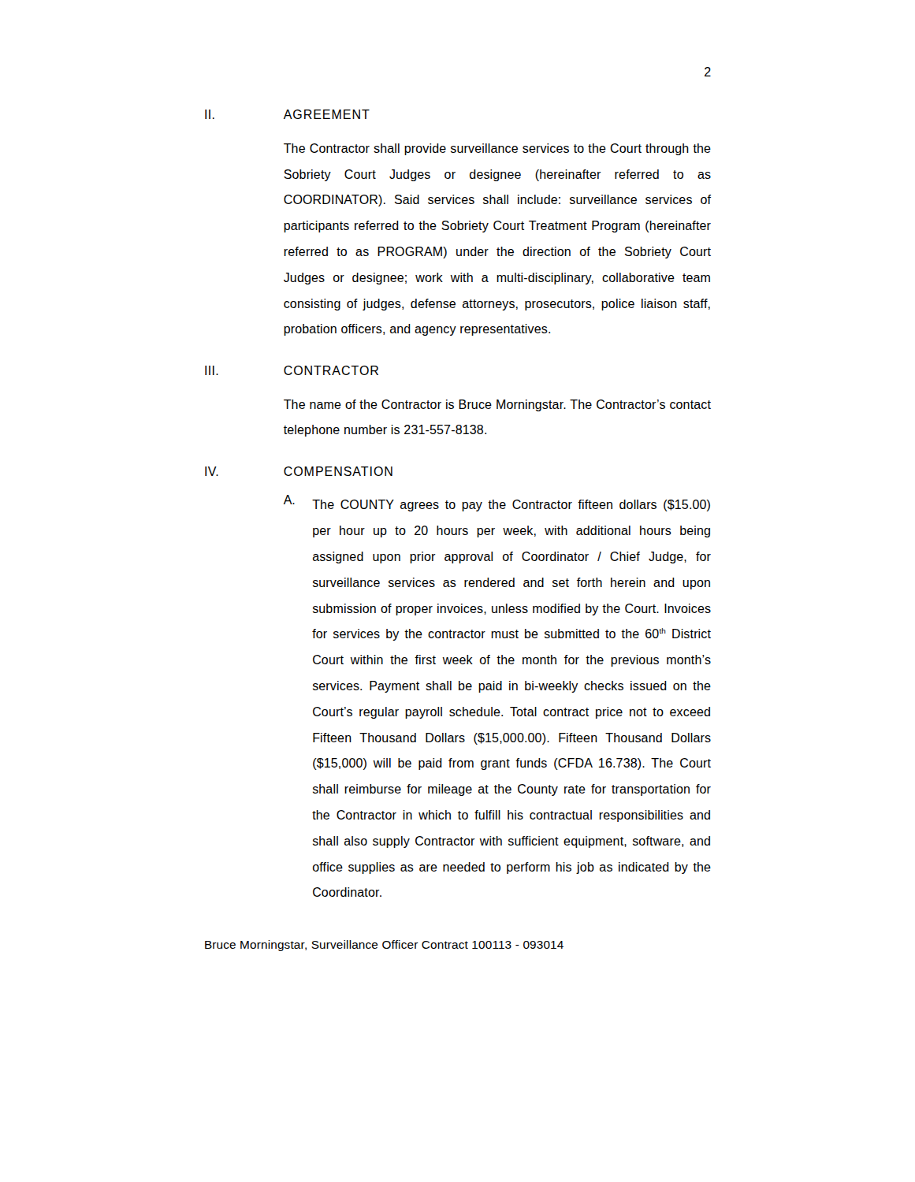2
II.
AGREEMENT
The Contractor shall provide surveillance services to the Court through the Sobriety Court Judges or designee (hereinafter referred to as COORDINATOR). Said services shall include: surveillance services of participants referred to the Sobriety Court Treatment Program (hereinafter referred to as PROGRAM) under the direction of the Sobriety Court Judges or designee; work with a multi-disciplinary, collaborative team consisting of judges, defense attorneys, prosecutors, police liaison staff, probation officers, and agency representatives.
III.
CONTRACTOR
The name of the Contractor is Bruce Morningstar. The Contractor’s contact telephone number is 231-557-8138.
IV.
COMPENSATION
A.
The COUNTY agrees to pay the Contractor fifteen dollars ($15.00) per hour up to 20 hours per week, with additional hours being assigned upon prior approval of Coordinator / Chief Judge, for surveillance services as rendered and set forth herein and upon submission of proper invoices, unless modified by the Court. Invoices for services by the contractor must be submitted to the 60th District Court within the first week of the month for the previous month’s services. Payment shall be paid in bi-weekly checks issued on the Court’s regular payroll schedule. Total contract price not to exceed Fifteen Thousand Dollars ($15,000.00). Fifteen Thousand Dollars ($15,000) will be paid from grant funds (CFDA 16.738). The Court shall reimburse for mileage at the County rate for transportation for the Contractor in which to fulfill his contractual responsibilities and shall also supply Contractor with sufficient equipment, software, and office supplies as are needed to perform his job as indicated by the Coordinator.
Bruce Morningstar, Surveillance Officer Contract 100113 - 093014